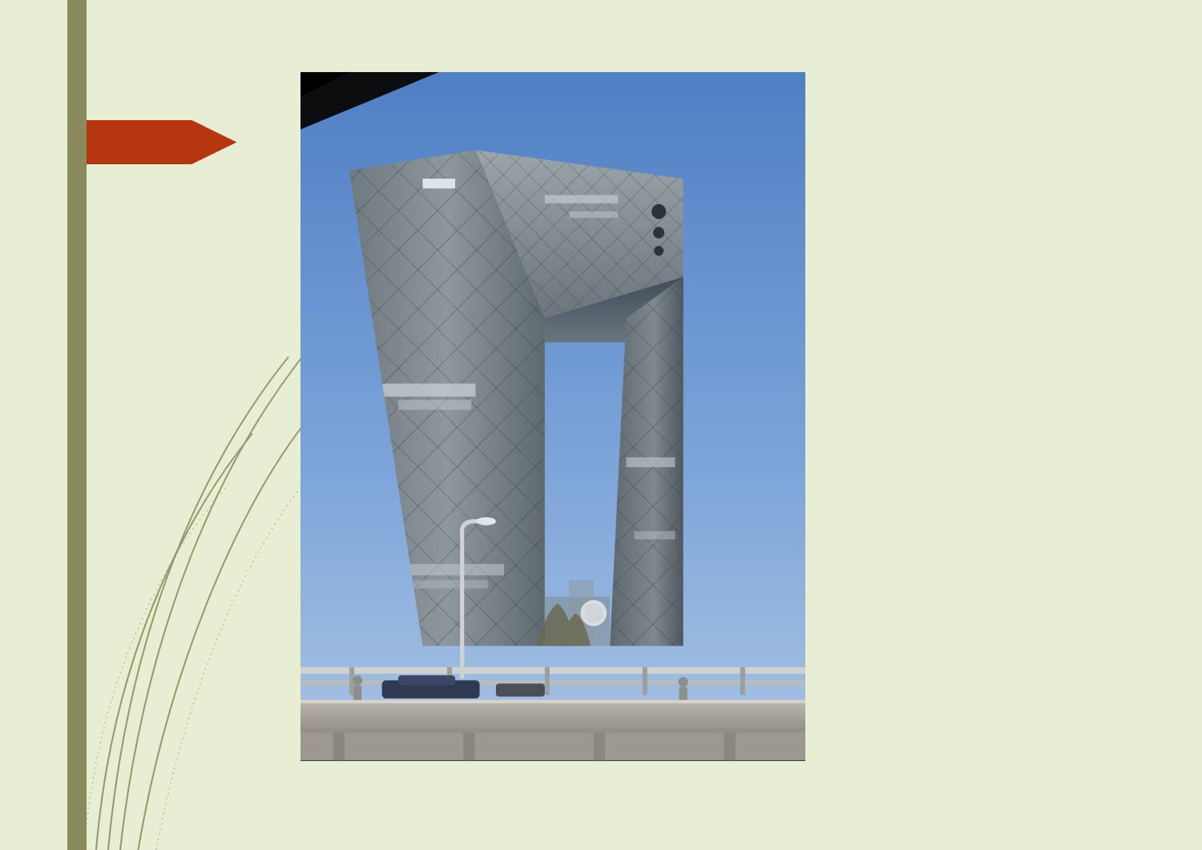Slide: CCTV Headquarters building photograph